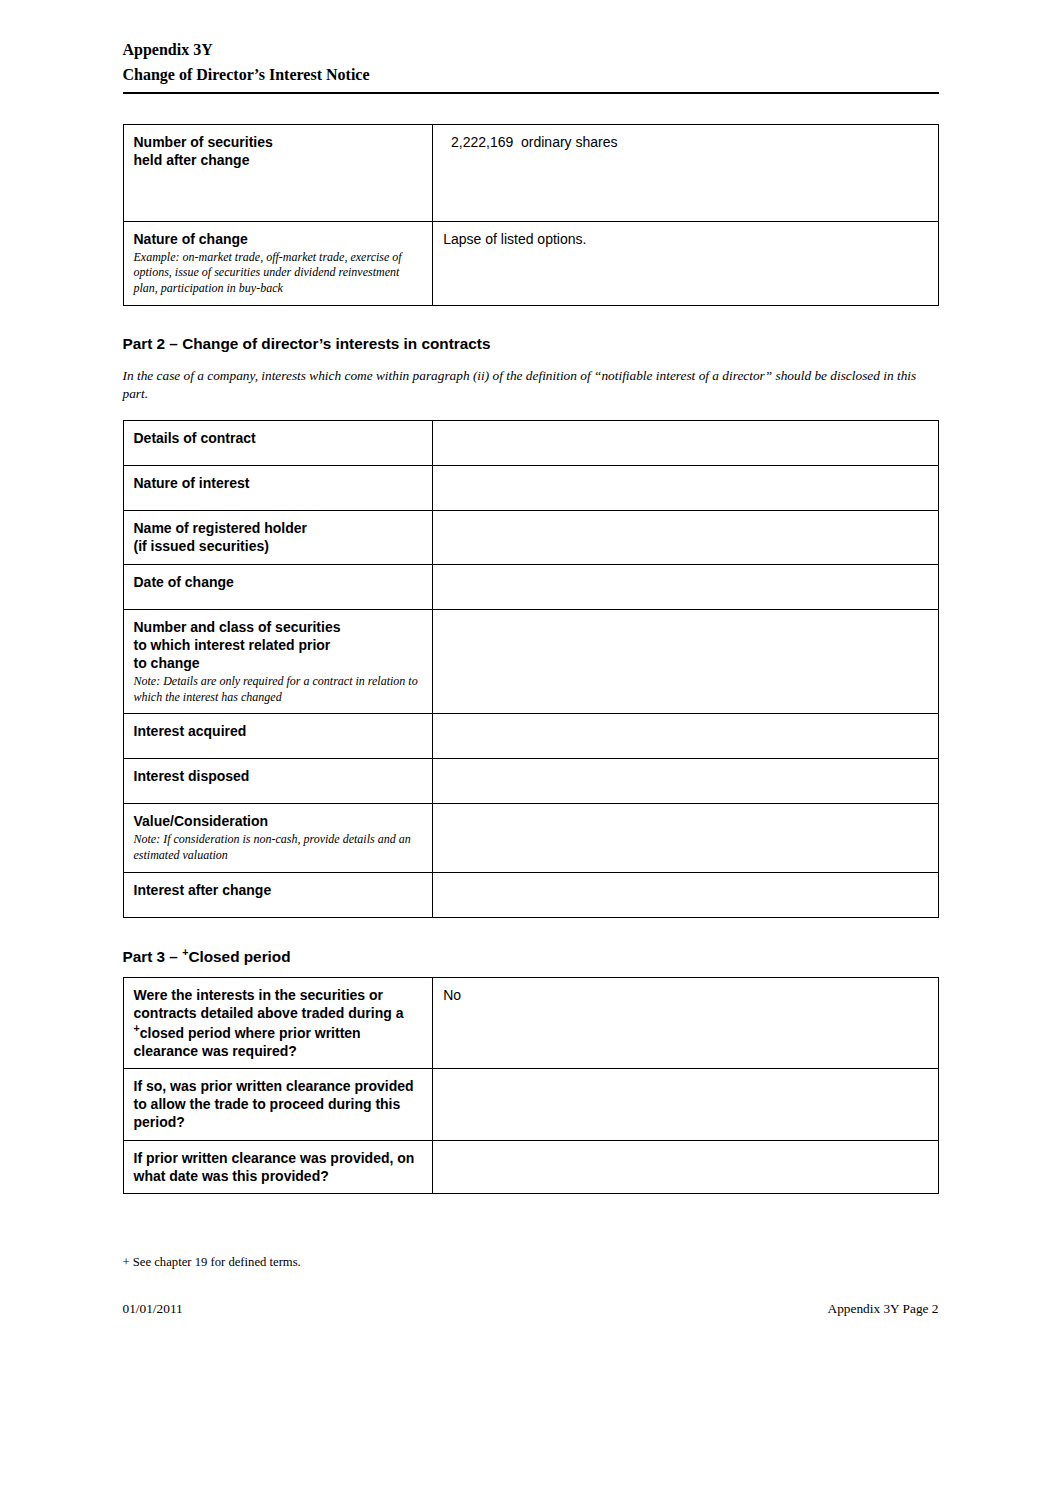Appendix 3Y
Change of Director’s Interest Notice
| Number of securities held after change | 2,222,169 ordinary shares |
| Nature of change Example: on-market trade, off-market trade, exercise of options, issue of securities under dividend reinvestment plan, participation in buy-back | Lapse of listed options. |
Part 2 – Change of director’s interests in contracts
In the case of a company, interests which come within paragraph (ii) of the definition of “notifiable interest of a director” should be disclosed in this part.
| Details of contract | |
| Nature of interest | |
| Name of registered holder (if issued securities) | |
| Date of change | |
| Number and class of securities to which interest related prior to change Note: Details are only required for a contract in relation to which the interest has changed | |
| Interest acquired | |
| Interest disposed | |
| Value/Consideration Note: If consideration is non-cash, provide details and an estimated valuation | |
| Interest after change | |
Part 3 – +Closed period
| Were the interests in the securities or contracts detailed above traded during a + closed period where prior written clearance was required? | No |
| If so, was prior written clearance provided to allow the trade to proceed during this period? | |
| If prior written clearance was provided, on what date was this provided? | |
+ See chapter 19 for defined terms.
01/01/2011 Appendix 3Y Page 2